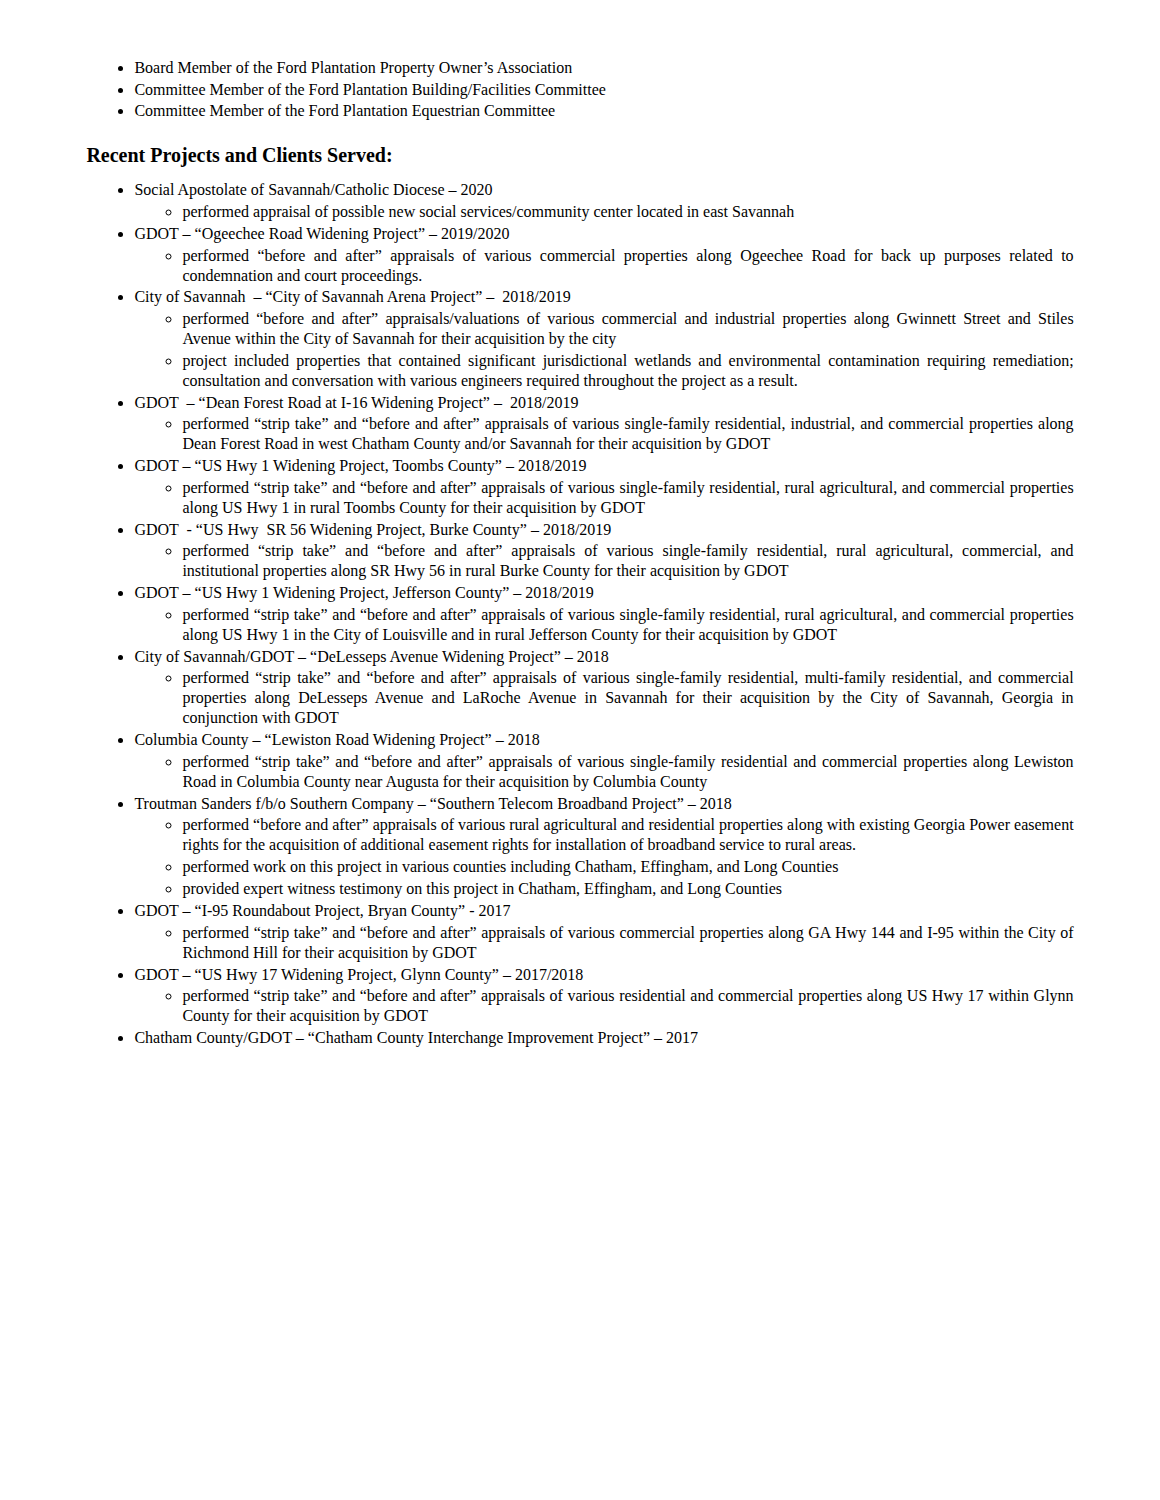Board Member of the Ford Plantation Property Owner’s Association
Committee Member of the Ford Plantation Building/Facilities Committee
Committee Member of the Ford Plantation Equestrian Committee
Recent Projects and Clients Served:
Social Apostolate of Savannah/Catholic Diocese – 2020
performed appraisal of possible new social services/community center located in east Savannah
GDOT – “Ogeechee Road Widening Project” – 2019/2020
performed “before and after” appraisals of various commercial properties along Ogeechee Road for back up purposes related to condemnation and court proceedings.
City of Savannah – “City of Savannah Arena Project” – 2018/2019
performed “before and after” appraisals/valuations of various commercial and industrial properties along Gwinnett Street and Stiles Avenue within the City of Savannah for their acquisition by the city
project included properties that contained significant jurisdictional wetlands and environmental contamination requiring remediation; consultation and conversation with various engineers required throughout the project as a result.
GDOT – “Dean Forest Road at I-16 Widening Project” – 2018/2019
performed “strip take” and “before and after” appraisals of various single-family residential, industrial, and commercial properties along Dean Forest Road in west Chatham County and/or Savannah for their acquisition by GDOT
GDOT – “US Hwy 1 Widening Project, Toombs County” – 2018/2019
performed “strip take” and “before and after” appraisals of various single-family residential, rural agricultural, and commercial properties along US Hwy 1 in rural Toombs County for their acquisition by GDOT
GDOT - “US Hwy SR 56 Widening Project, Burke County” – 2018/2019
performed “strip take” and “before and after” appraisals of various single-family residential, rural agricultural, commercial, and institutional properties along SR Hwy 56 in rural Burke County for their acquisition by GDOT
GDOT – “US Hwy 1 Widening Project, Jefferson County” – 2018/2019
performed “strip take” and “before and after” appraisals of various single-family residential, rural agricultural, and commercial properties along US Hwy 1 in the City of Louisville and in rural Jefferson County for their acquisition by GDOT
City of Savannah/GDOT – “DeLesseps Avenue Widening Project” – 2018
performed “strip take” and “before and after” appraisals of various single-family residential, multi-family residential, and commercial properties along DeLesseps Avenue and LaRoche Avenue in Savannah for their acquisition by the City of Savannah, Georgia in conjunction with GDOT
Columbia County – “Lewiston Road Widening Project” – 2018
performed “strip take” and “before and after” appraisals of various single-family residential and commercial properties along Lewiston Road in Columbia County near Augusta for their acquisition by Columbia County
Troutman Sanders f/b/o Southern Company – “Southern Telecom Broadband Project” – 2018
performed “before and after” appraisals of various rural agricultural and residential properties along with existing Georgia Power easement rights for the acquisition of additional easement rights for installation of broadband service to rural areas.
performed work on this project in various counties including Chatham, Effingham, and Long Counties
provided expert witness testimony on this project in Chatham, Effingham, and Long Counties
GDOT – “I-95 Roundabout Project, Bryan County” - 2017
performed “strip take” and “before and after” appraisals of various commercial properties along GA Hwy 144 and I-95 within the City of Richmond Hill for their acquisition by GDOT
GDOT – “US Hwy 17 Widening Project, Glynn County” – 2017/2018
performed “strip take” and “before and after” appraisals of various residential and commercial properties along US Hwy 17 within Glynn County for their acquisition by GDOT
Chatham County/GDOT – “Chatham County Interchange Improvement Project” – 2017